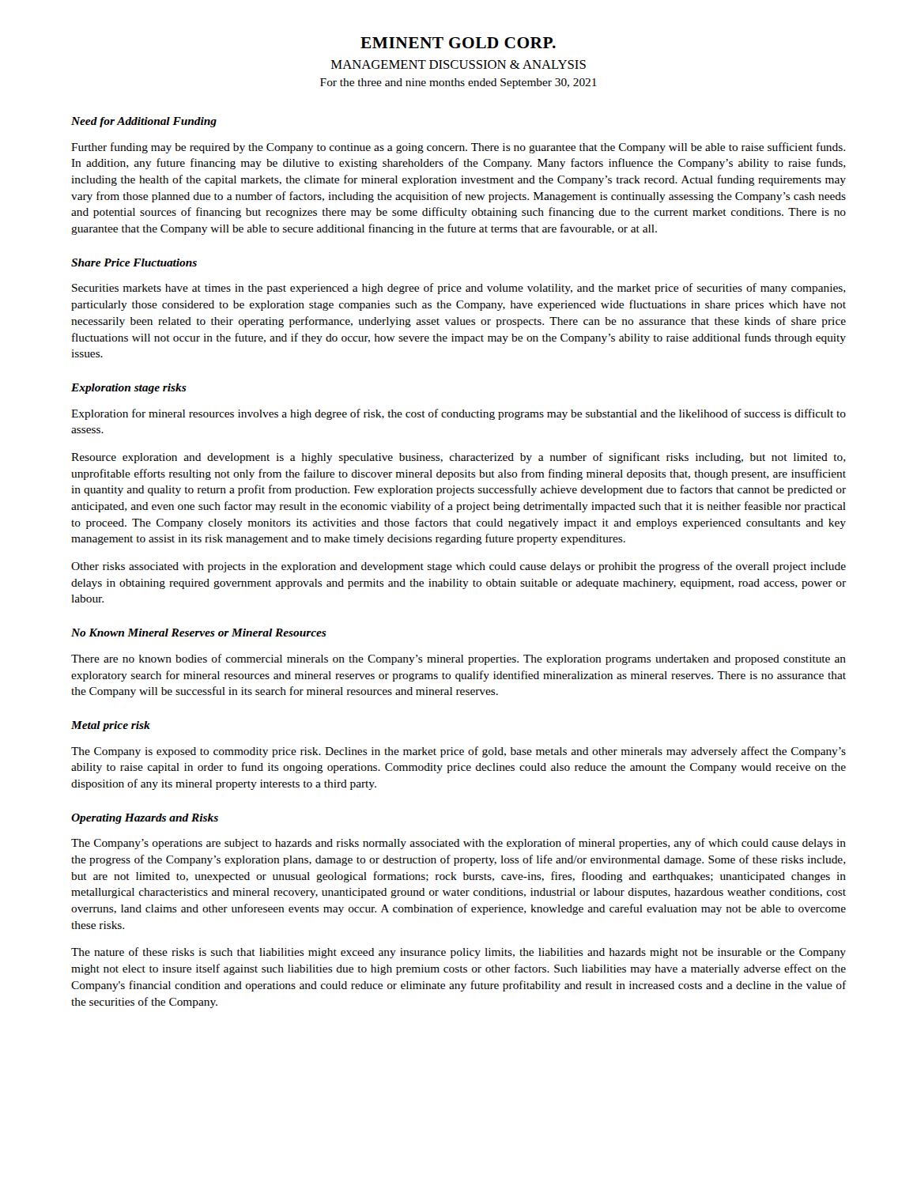EMINENT GOLD CORP.
MANAGEMENT DISCUSSION & ANALYSIS
For the three and nine months ended September 30, 2021
Need for Additional Funding
Further funding may be required by the Company to continue as a going concern. There is no guarantee that the Company will be able to raise sufficient funds. In addition, any future financing may be dilutive to existing shareholders of the Company. Many factors influence the Company’s ability to raise funds, including the health of the capital markets, the climate for mineral exploration investment and the Company’s track record. Actual funding requirements may vary from those planned due to a number of factors, including the acquisition of new projects. Management is continually assessing the Company’s cash needs and potential sources of financing but recognizes there may be some difficulty obtaining such financing due to the current market conditions. There is no guarantee that the Company will be able to secure additional financing in the future at terms that are favourable, or at all.
Share Price Fluctuations
Securities markets have at times in the past experienced a high degree of price and volume volatility, and the market price of securities of many companies, particularly those considered to be exploration stage companies such as the Company, have experienced wide fluctuations in share prices which have not necessarily been related to their operating performance, underlying asset values or prospects. There can be no assurance that these kinds of share price fluctuations will not occur in the future, and if they do occur, how severe the impact may be on the Company’s ability to raise additional funds through equity issues.
Exploration stage risks
Exploration for mineral resources involves a high degree of risk, the cost of conducting programs may be substantial and the likelihood of success is difficult to assess.
Resource exploration and development is a highly speculative business, characterized by a number of significant risks including, but not limited to, unprofitable efforts resulting not only from the failure to discover mineral deposits but also from finding mineral deposits that, though present, are insufficient in quantity and quality to return a profit from production. Few exploration projects successfully achieve development due to factors that cannot be predicted or anticipated, and even one such factor may result in the economic viability of a project being detrimentally impacted such that it is neither feasible nor practical to proceed. The Company closely monitors its activities and those factors that could negatively impact it and employs experienced consultants and key management to assist in its risk management and to make timely decisions regarding future property expenditures.
Other risks associated with projects in the exploration and development stage which could cause delays or prohibit the progress of the overall project include delays in obtaining required government approvals and permits and the inability to obtain suitable or adequate machinery, equipment, road access, power or labour.
No Known Mineral Reserves or Mineral Resources
There are no known bodies of commercial minerals on the Company’s mineral properties. The exploration programs undertaken and proposed constitute an exploratory search for mineral resources and mineral reserves or programs to qualify identified mineralization as mineral reserves. There is no assurance that the Company will be successful in its search for mineral resources and mineral reserves.
Metal price risk
The Company is exposed to commodity price risk. Declines in the market price of gold, base metals and other minerals may adversely affect the Company’s ability to raise capital in order to fund its ongoing operations. Commodity price declines could also reduce the amount the Company would receive on the disposition of any its mineral property interests to a third party.
Operating Hazards and Risks
The Company’s operations are subject to hazards and risks normally associated with the exploration of mineral properties, any of which could cause delays in the progress of the Company’s exploration plans, damage to or destruction of property, loss of life and/or environmental damage. Some of these risks include, but are not limited to, unexpected or unusual geological formations; rock bursts, cave-ins, fires, flooding and earthquakes; unanticipated changes in metallurgical characteristics and mineral recovery, unanticipated ground or water conditions, industrial or labour disputes, hazardous weather conditions, cost overruns, land claims and other unforeseen events may occur. A combination of experience, knowledge and careful evaluation may not be able to overcome these risks.
The nature of these risks is such that liabilities might exceed any insurance policy limits, the liabilities and hazards might not be insurable or the Company might not elect to insure itself against such liabilities due to high premium costs or other factors. Such liabilities may have a materially adverse effect on the Company's financial condition and operations and could reduce or eliminate any future profitability and result in increased costs and a decline in the value of the securities of the Company.